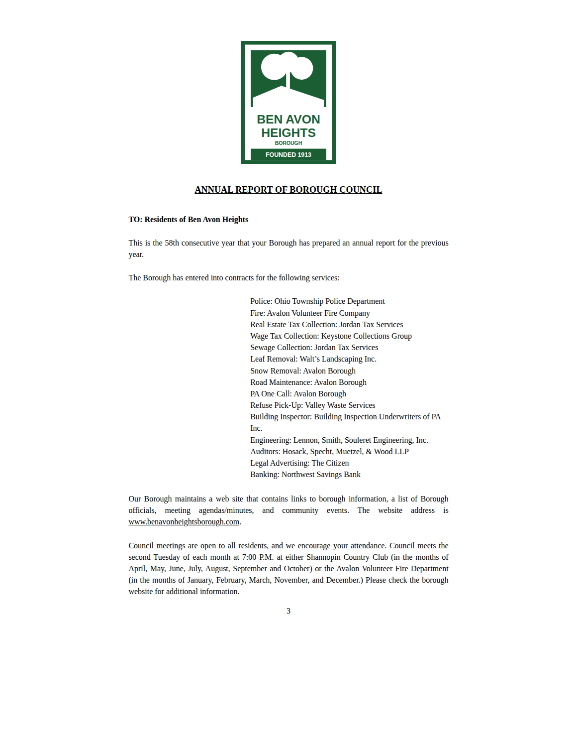ANNUAL REPORT OF BOROUGH COUNCIL
TO: Residents of Ben Avon Heights
This is the 58th consecutive year that your Borough has prepared an annual report for the previous year.
The Borough has entered into contracts for the following services:
Police: Ohio Township Police Department
Fire: Avalon Volunteer Fire Company
Real Estate Tax Collection: Jordan Tax Services
Wage Tax Collection: Keystone Collections Group
Sewage Collection: Jordan Tax Services
Leaf Removal: Walt’s Landscaping Inc.
Snow Removal: Avalon Borough
Road Maintenance: Avalon Borough
PA One Call: Avalon Borough
Refuse Pick-Up: Valley Waste Services
Building Inspector: Building Inspection Underwriters of PA Inc.
Engineering: Lennon, Smith, Souleret Engineering, Inc.
Auditors: Hosack, Specht, Muetzel, & Wood LLP
Legal Advertising: The Citizen
Banking: Northwest Savings Bank
Our Borough maintains a web site that contains links to borough information, a list of Borough officials, meeting agendas/minutes, and community events. The website address is www.benavonheightsborough.com.
Council meetings are open to all residents, and we encourage your attendance. Council meets the second Tuesday of each month at 7:00 P.M. at either Shannopin Country Club (in the months of April, May, June, July, August, September and October) or the Avalon Volunteer Fire Department (in the months of January, February, March, November, and December.) Please check the borough website for additional information.
3